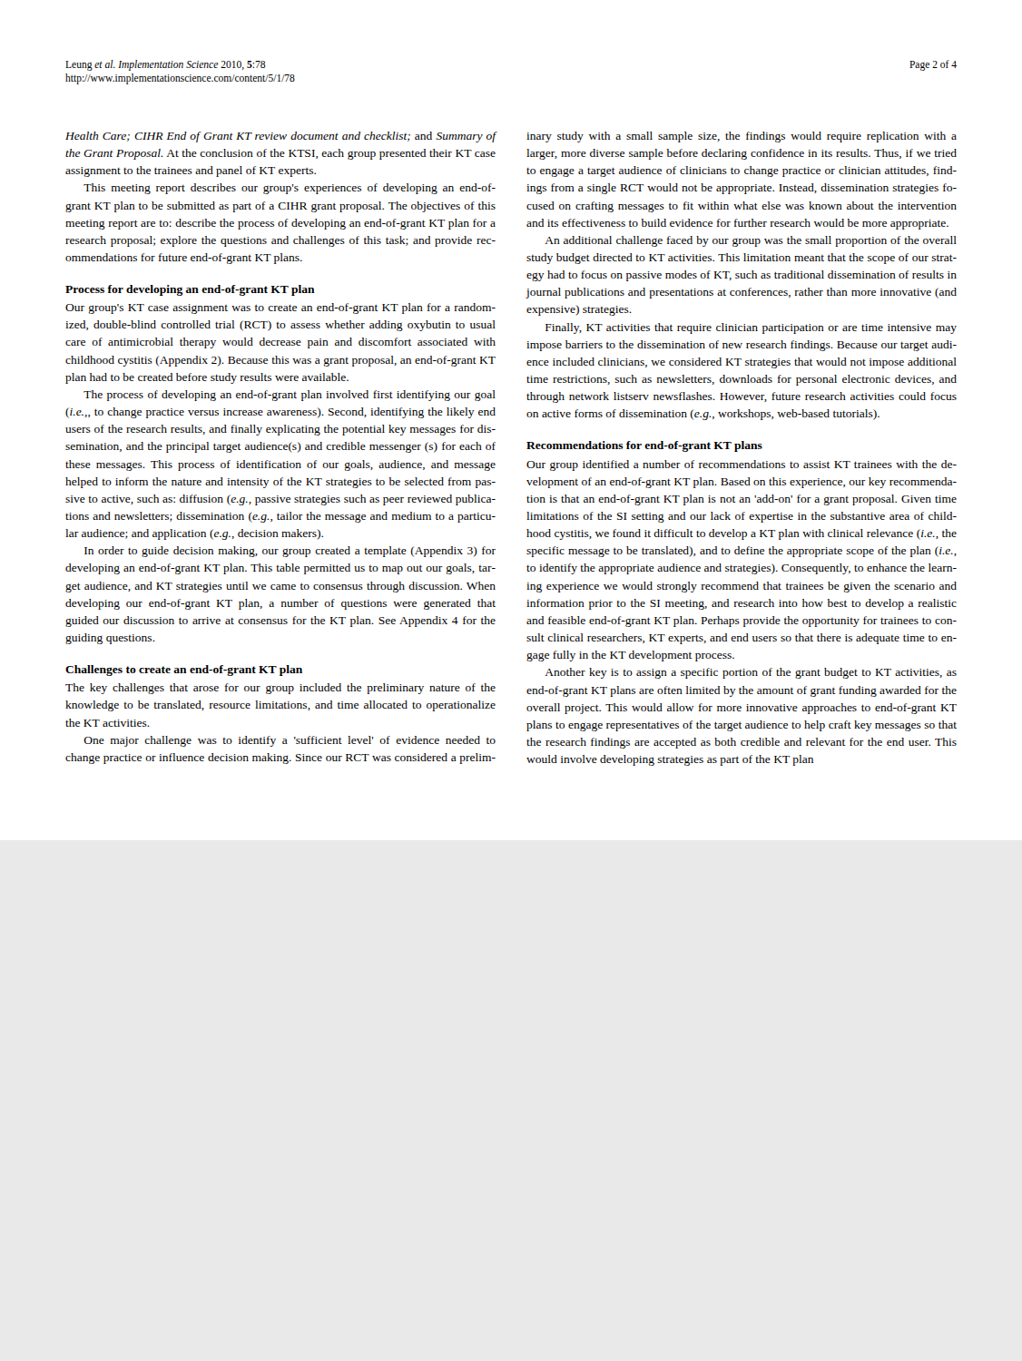Leung et al. Implementation Science 2010, 5:78
http://www.implementationscience.com/content/5/1/78
Page 2 of 4
Health Care; CIHR End of Grant KT review document and checklist; and Summary of the Grant Proposal. At the conclusion of the KTSI, each group presented their KT case assignment to the trainees and panel of KT experts.
This meeting report describes our group's experiences of developing an end-of-grant KT plan to be submitted as part of a CIHR grant proposal. The objectives of this meeting report are to: describe the process of developing an end-of-grant KT plan for a research proposal; explore the questions and challenges of this task; and provide recommendations for future end-of-grant KT plans.
Process for developing an end-of-grant KT plan
Our group's KT case assignment was to create an end-of-grant KT plan for a randomized, double-blind controlled trial (RCT) to assess whether adding oxybutin to usual care of antimicrobial therapy would decrease pain and discomfort associated with childhood cystitis (Appendix 2). Because this was a grant proposal, an end-of-grant KT plan had to be created before study results were available.
The process of developing an end-of-grant plan involved first identifying our goal (i.e.,, to change practice versus increase awareness). Second, identifying the likely end users of the research results, and finally explicating the potential key messages for dissemination, and the principal target audience(s) and credible messenger (s) for each of these messages. This process of identification of our goals, audience, and message helped to inform the nature and intensity of the KT strategies to be selected from passive to active, such as: diffusion (e.g., passive strategies such as peer reviewed publications and newsletters; dissemination (e.g., tailor the message and medium to a particular audience; and application (e.g., decision makers).
In order to guide decision making, our group created a template (Appendix 3) for developing an end-of-grant KT plan. This table permitted us to map out our goals, target audience, and KT strategies until we came to consensus through discussion. When developing our end-of-grant KT plan, a number of questions were generated that guided our discussion to arrive at consensus for the KT plan. See Appendix 4 for the guiding questions.
Challenges to create an end-of-grant KT plan
The key challenges that arose for our group included the preliminary nature of the knowledge to be translated, resource limitations, and time allocated to operationalize the KT activities.
One major challenge was to identify a 'sufficient level' of evidence needed to change practice or influence decision making. Since our RCT was considered a preliminary study with a small sample size, the findings would require replication with a larger, more diverse sample before declaring confidence in its results. Thus, if we tried to engage a target audience of clinicians to change practice or clinician attitudes, findings from a single RCT would not be appropriate. Instead, dissemination strategies focused on crafting messages to fit within what else was known about the intervention and its effectiveness to build evidence for further research would be more appropriate.
An additional challenge faced by our group was the small proportion of the overall study budget directed to KT activities. This limitation meant that the scope of our strategy had to focus on passive modes of KT, such as traditional dissemination of results in journal publications and presentations at conferences, rather than more innovative (and expensive) strategies.
Finally, KT activities that require clinician participation or are time intensive may impose barriers to the dissemination of new research findings. Because our target audience included clinicians, we considered KT strategies that would not impose additional time restrictions, such as newsletters, downloads for personal electronic devices, and through network listserv newsflashes. However, future research activities could focus on active forms of dissemination (e.g., workshops, web-based tutorials).
Recommendations for end-of-grant KT plans
Our group identified a number of recommendations to assist KT trainees with the development of an end-of-grant KT plan. Based on this experience, our key recommendation is that an end-of-grant KT plan is not an 'add-on' for a grant proposal. Given time limitations of the SI setting and our lack of expertise in the substantive area of childhood cystitis, we found it difficult to develop a KT plan with clinical relevance (i.e., the specific message to be translated), and to define the appropriate scope of the plan (i.e., to identify the appropriate audience and strategies). Consequently, to enhance the learning experience we would strongly recommend that trainees be given the scenario and information prior to the SI meeting, and research into how best to develop a realistic and feasible end-of-grant KT plan. Perhaps provide the opportunity for trainees to consult clinical researchers, KT experts, and end users so that there is adequate time to engage fully in the KT development process.
Another key is to assign a specific portion of the grant budget to KT activities, as end-of-grant KT plans are often limited by the amount of grant funding awarded for the overall project. This would allow for more innovative approaches to end-of-grant KT plans to engage representatives of the target audience to help craft key messages so that the research findings are accepted as both credible and relevant for the end user. This would involve developing strategies as part of the KT plan